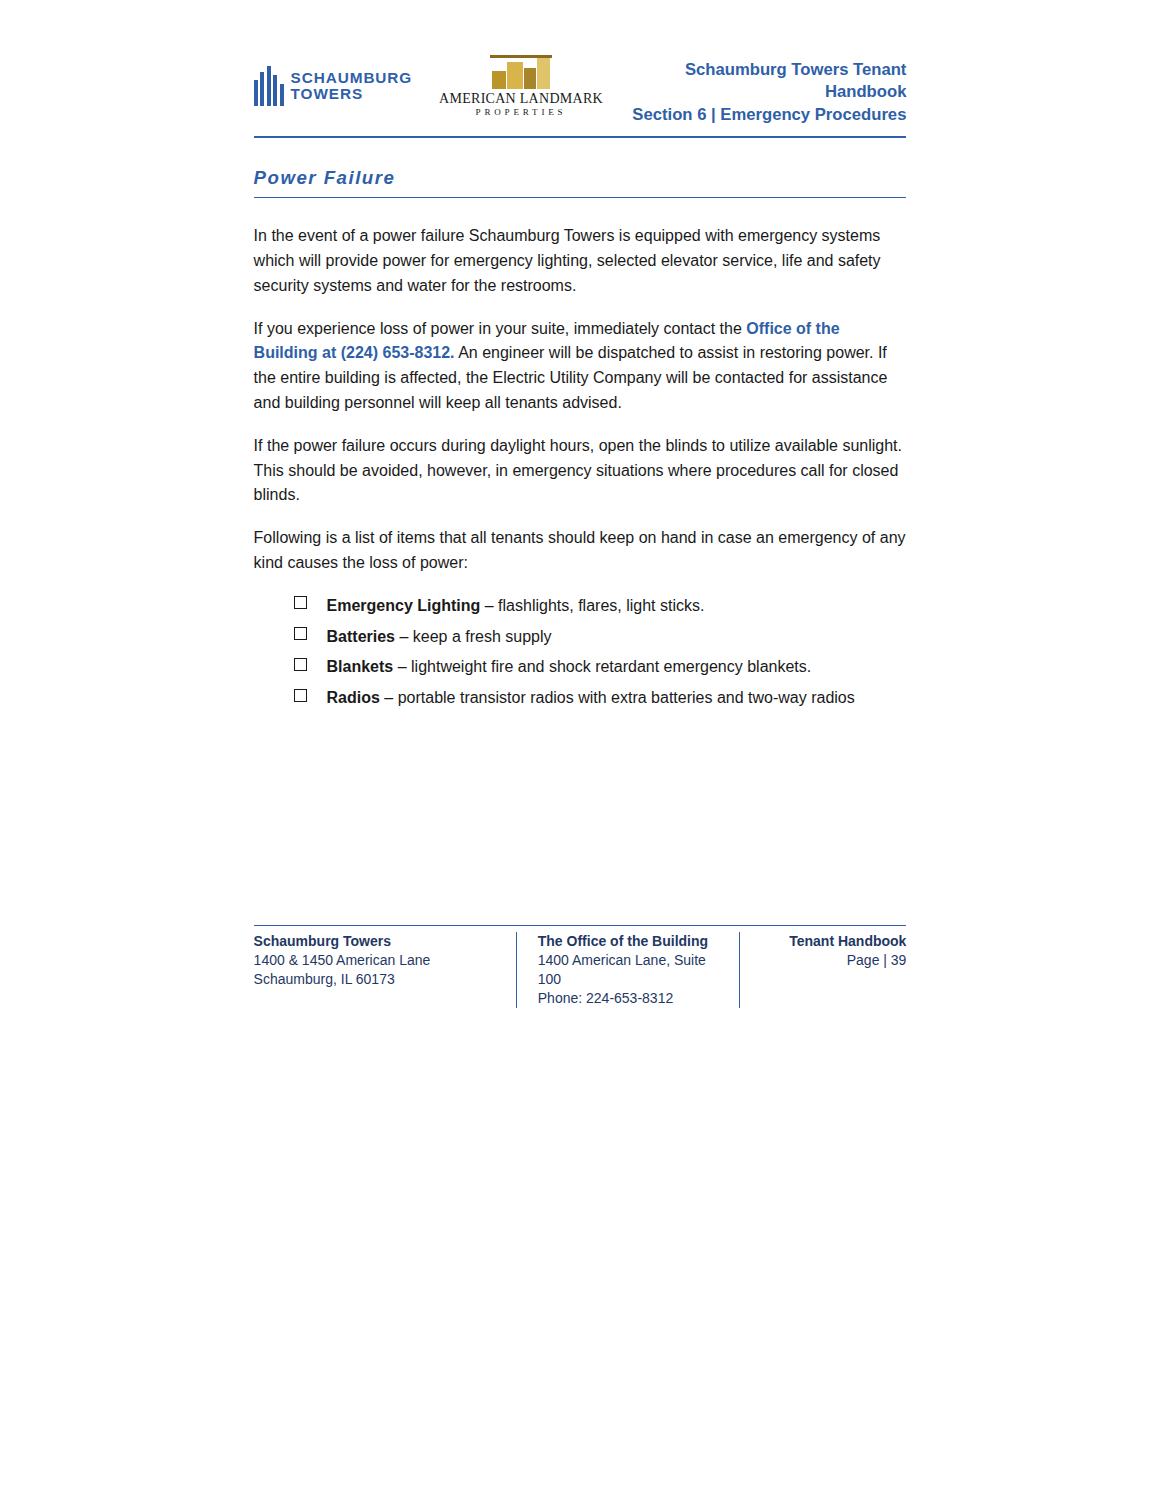Schaumburg
Towers
AMERICAN LANDMARK
PROPERTIES
Schaumburg Towers Tenant Handbook
Section 6 | Emergency Procedures
Power Failure
In the event of a power failure Schaumburg Towers is equipped with emergency systems which will provide power for emergency lighting, selected elevator service, life and safety security systems and water for the restrooms.
If you experience loss of power in your suite, immediately contact the Office of the Building at (224) 653-8312. An engineer will be dispatched to assist in restoring power. If the entire building is affected, the Electric Utility Company will be contacted for assistance and building personnel will keep all tenants advised.
If the power failure occurs during daylight hours, open the blinds to utilize available sunlight. This should be avoided, however, in emergency situations where procedures call for closed blinds.
Following is a list of items that all tenants should keep on hand in case an emergency of any kind causes the loss of power:
Emergency Lighting – flashlights, flares, light sticks.
Batteries – keep a fresh supply
Blankets – lightweight fire and shock retardant emergency blankets.
Radios – portable transistor radios with extra batteries and two-way radios
Schaumburg Towers
1400 & 1450 American Lane
Schaumburg, IL 60173
The Office of the Building
1400 American Lane, Suite 100
Phone: 224-653-8312
Tenant Handbook
Page | 39